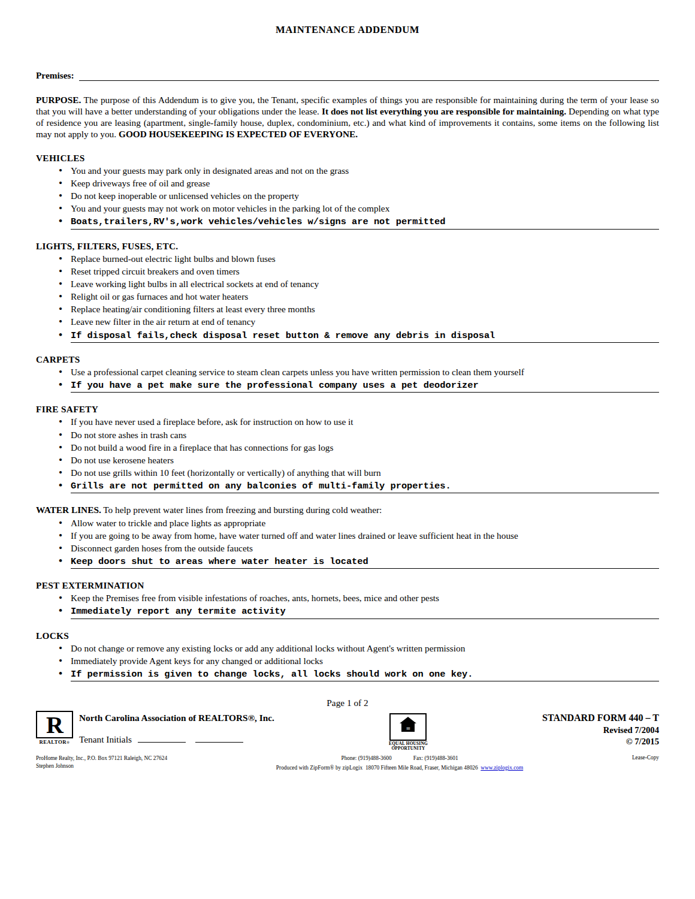MAINTENANCE ADDENDUM
Premises:
PURPOSE. The purpose of this Addendum is to give you, the Tenant, specific examples of things you are responsible for maintaining during the term of your lease so that you will have a better understanding of your obligations under the lease. It does not list everything you are responsible for maintaining. Depending on what type of residence you are leasing (apartment, single-family house, duplex, condominium, etc.) and what kind of improvements it contains, some items on the following list may not apply to you. GOOD HOUSEKEEPING IS EXPECTED OF EVERYONE.
VEHICLES
You and your guests may park only in designated areas and not on the grass
Keep driveways free of oil and grease
Do not keep inoperable or unlicensed vehicles on the property
You and your guests may not work on motor vehicles in the parking lot of the complex
Boats,trailers,RV's,work vehicles/vehicles w/signs are not permitted
LIGHTS, FILTERS, FUSES, ETC.
Replace burned-out electric light bulbs and blown fuses
Reset tripped circuit breakers and oven timers
Leave working light bulbs in all electrical sockets at end of tenancy
Relight oil or gas furnaces and hot water heaters
Replace heating/air conditioning filters at least every three months
Leave new filter in the air return at end of tenancy
If disposal fails,check disposal reset button & remove any debris in disposal
CARPETS
Use a professional carpet cleaning service to steam clean carpets unless you have written permission to clean them yourself
If you have a pet make sure the professional company uses a pet deodorizer
FIRE SAFETY
If you have never used a fireplace before, ask for instruction on how to use it
Do not store ashes in trash cans
Do not build a wood fire in a fireplace that has connections for gas logs
Do not use kerosene heaters
Do not use grills within 10 feet (horizontally or vertically) of anything that will burn
Grills are not permitted on any balconies of multi-family properties.
WATER LINES. To help prevent water lines from freezing and bursting during cold weather:
Allow water to trickle and place lights as appropriate
If you are going to be away from home, have water turned off and water lines drained or leave sufficient heat in the house
Disconnect garden hoses from the outside faucets
Keep doors shut to areas where water heater is located
PEST EXTERMINATION
Keep the Premises free from visible infestations of roaches, ants, hornets, bees, mice and other pests
Immediately report any termite activity
LOCKS
Do not change or remove any existing locks or add any additional locks without Agent's written permission
Immediately provide Agent keys for any changed or additional locks
If permission is given to change locks, all locks should work on one key.
Page 1 of 2
R
REALTOR®
North Carolina Association of REALTORS®, Inc.
Tenant Initials
=
EQUAL HOUSING
OPPORTUNITY
STANDARD FORM 440 – T
Revised 7/2004
© 7/2015
ProHome Realty, Inc., P.O. Box 97121 Raleigh, NC 27624
Stephen Johnson
Phone: (919)488-3600 Fax: (919)488-3601
Produced with ZipForm® by zipLogix 18070 Fifteen Mile Road, Fraser, Michigan 48026 www.ziplogix.com
Lease-Copy